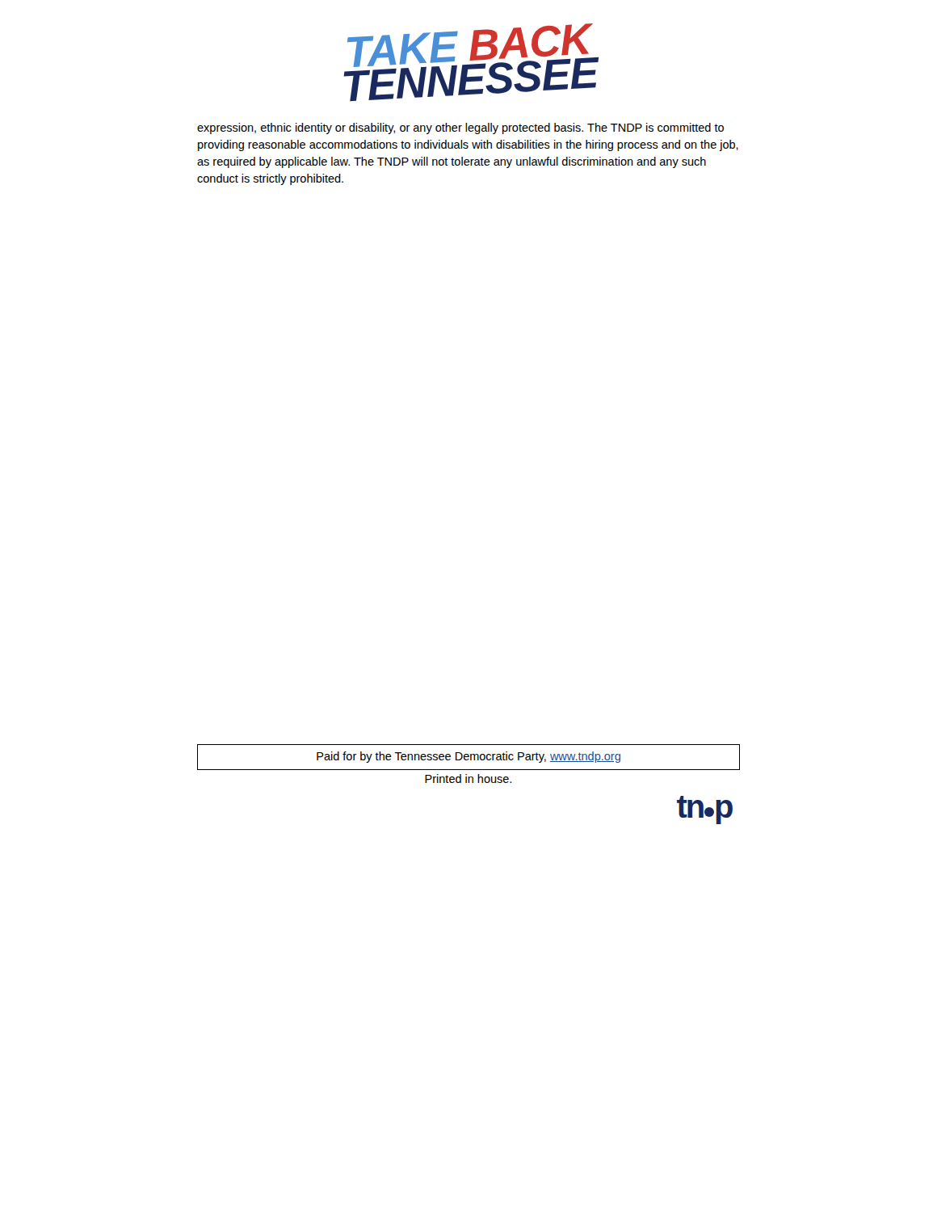TAKE BACK
TENNESSEE
expression, ethnic identity or disability, or any other legally protected basis. The TNDP is committed to providing reasonable accommodations to individuals with disabilities in the hiring process and on the job, as required by applicable law. The TNDP will not tolerate any unlawful discrimination and any such conduct is strictly prohibited.
Paid for by the Tennessee Democratic Party, www.tndp.org
Printed in house.
tn p